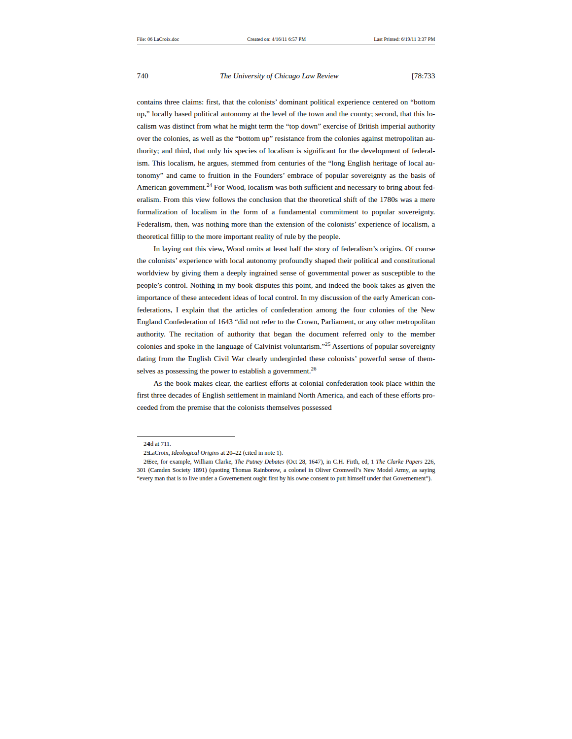File: 06 LaCroix.doc Created on: 4/16/11 6:57 PM Last Printed: 6/19/11 3:37 PM
740 The University of Chicago Law Review [78:733
contains three claims: first, that the colonists’ dominant political experience centered on “bottom up,” locally based political autonomy at the level of the town and the county; second, that this localism was distinct from what he might term the “top down” exercise of British imperial authority over the colonies, as well as the “bottom up” resistance from the colonies against metropolitan authority; and third, that only his species of localism is significant for the development of federalism. This localism, he argues, stemmed from centuries of the “long English heritage of local autonomy” and came to fruition in the Founders’ embrace of popular sovereignty as the basis of American government.24 For Wood, localism was both sufficient and necessary to bring about federalism. From this view follows the conclusion that the theoretical shift of the 1780s was a mere formalization of localism in the form of a fundamental commitment to popular sovereignty. Federalism, then, was nothing more than the extension of the colonists’ experience of localism, a theoretical fillip to the more important reality of rule by the people.
In laying out this view, Wood omits at least half the story of federalism’s origins. Of course the colonists’ experience with local autonomy profoundly shaped their political and constitutional worldview by giving them a deeply ingrained sense of governmental power as susceptible to the people’s control. Nothing in my book disputes this point, and indeed the book takes as given the importance of these antecedent ideas of local control. In my discussion of the early American confederations, I explain that the articles of confederation among the four colonies of the New England Confederation of 1643 “did not refer to the Crown, Parliament, or any other metropolitan authority. The recitation of authority that began the document referred only to the member colonies and spoke in the language of Calvinist voluntarism.”25 Assertions of popular sovereignty dating from the English Civil War clearly undergirded these colonists’ powerful sense of themselves as possessing the power to establish a government.26
As the book makes clear, the earliest efforts at colonial confederation took place within the first three decades of English settlement in mainland North America, and each of these efforts proceeded from the premise that the colonists themselves possessed
24 Id at 711.
25 LaCroix, Ideological Origins at 20–22 (cited in note 1).
26 See, for example, William Clarke, The Putney Debates (Oct 28, 1647), in C.H. Firth, ed, 1 The Clarke Papers 226, 301 (Camden Society 1891) (quoting Thomas Rainborow, a colonel in Oliver Cromwell’s New Model Army, as saying “every man that is to live under a Governement ought first by his owne consent to putt himself under that Governement”).